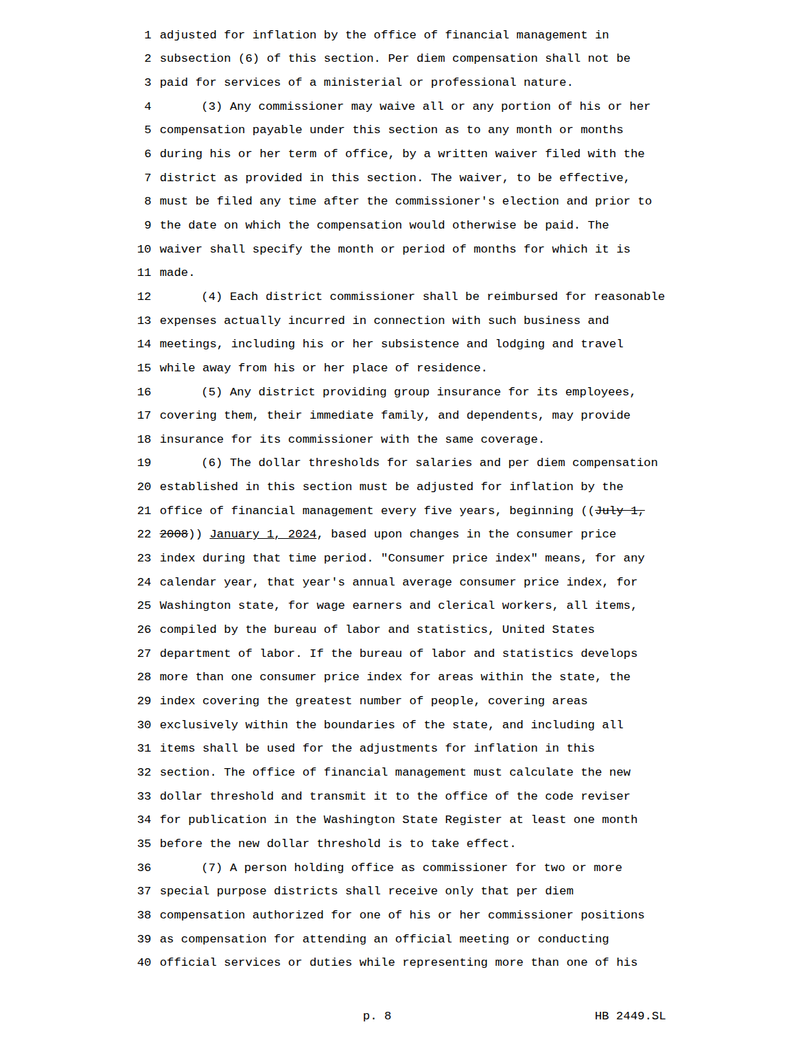adjusted for inflation by the office of financial management in
subsection (6) of this section. Per diem compensation shall not be
paid for services of a ministerial or professional nature.
(3) Any commissioner may waive all or any portion of his or her
compensation payable under this section as to any month or months
during his or her term of office, by a written waiver filed with the
district as provided in this section. The waiver, to be effective,
must be filed any time after the commissioner's election and prior to
the date on which the compensation would otherwise be paid. The
waiver shall specify the month or period of months for which it is
made.
(4) Each district commissioner shall be reimbursed for reasonable
expenses actually incurred in connection with such business and
meetings, including his or her subsistence and lodging and travel
while away from his or her place of residence.
(5) Any district providing group insurance for its employees,
covering them, their immediate family, and dependents, may provide
insurance for its commissioner with the same coverage.
(6) The dollar thresholds for salaries and per diem compensation
established in this section must be adjusted for inflation by the
office of financial management every five years, beginning ((July 1,
2008)) January 1, 2024, based upon changes in the consumer price
index during that time period. "Consumer price index" means, for any
calendar year, that year's annual average consumer price index, for
Washington state, for wage earners and clerical workers, all items,
compiled by the bureau of labor and statistics, United States
department of labor. If the bureau of labor and statistics develops
more than one consumer price index for areas within the state, the
index covering the greatest number of people, covering areas
exclusively within the boundaries of the state, and including all
items shall be used for the adjustments for inflation in this
section. The office of financial management must calculate the new
dollar threshold and transmit it to the office of the code reviser
for publication in the Washington State Register at least one month
before the new dollar threshold is to take effect.
(7) A person holding office as commissioner for two or more
special purpose districts shall receive only that per diem
compensation authorized for one of his or her commissioner positions
as compensation for attending an official meeting or conducting
official services or duties while representing more than one of his
p. 8
HB 2449.SL